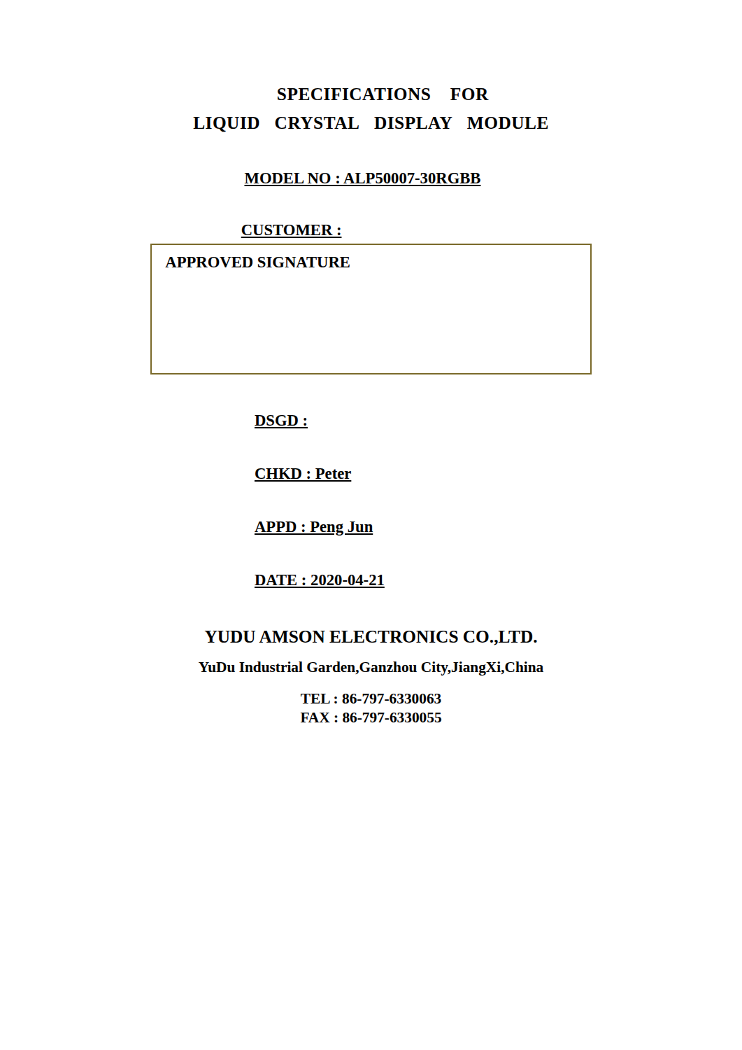SPECIFICATIONS FOR LIQUID CRYSTAL DISPLAY MODULE
MODEL NO : ALP50007-30RGBB
CUSTOMER :
APPROVED SIGNATURE
DSGD :
CHKD : Peter
APPD : Peng Jun
DATE : 2020-04-21
YUDU AMSON ELECTRONICS CO.,LTD.
YuDu Industrial Garden,Ganzhou City,JiangXi,China
TEL : 86-797-6330063
FAX : 86-797-6330055